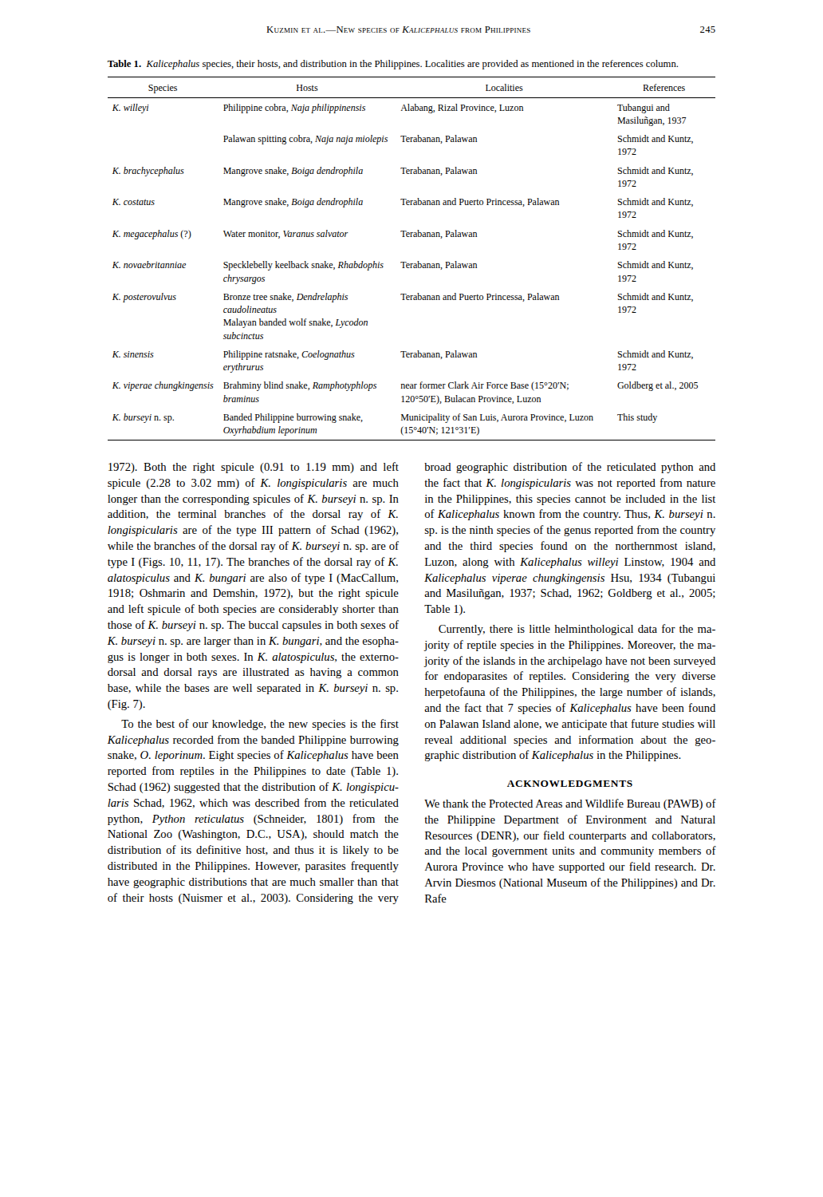Kuzmin et al.—New species of Kalicephalus from Philippines 245
Table 1. Kalicephalus species, their hosts, and distribution in the Philippines. Localities are provided as mentioned in the references column.
| Species | Hosts | Localities | References |
| --- | --- | --- | --- |
| K. willeyi | Philippine cobra, Naja philippinensis | Alabang, Rizal Province, Luzon | Tubangui and Masiluñgan, 1937 |
| | Palawan spitting cobra, Naja naja miolepis | Terabanan, Palawan | Schmidt and Kuntz, 1972 |
| K. brachycephalus | Mangrove snake, Boiga dendrophila | Terabanan, Palawan | Schmidt and Kuntz, 1972 |
| K. costatus | Mangrove snake, Boiga dendrophila | Terabanan and Puerto Princessa, Palawan | Schmidt and Kuntz, 1972 |
| K. megacephalus (?) | Water monitor, Varanus salvator | Terabanan, Palawan | Schmidt and Kuntz, 1972 |
| K. novaebritanniae | Specklebelly keelback snake, Rhabdophis chrysargos | Terabanan, Palawan | Schmidt and Kuntz, 1972 |
| K. posterovulvus | Bronze tree snake, Dendrelaphis caudolineatus Malayan banded wolf snake, Lycodon subcinctus | Terabanan and Puerto Princessa, Palawan | Schmidt and Kuntz, 1972 |
| K. sinensis | Philippine ratsnake, Coelognathus erythrurus | Terabanan, Palawan | Schmidt and Kuntz, 1972 |
| K. viperae chungkingensis | Brahminy blind snake, Ramphotyphlops braminus | near former Clark Air Force Base (15°20′N; 120°50′E), Bulacan Province, Luzon | Goldberg et al., 2005 |
| K. burseyi n. sp. | Banded Philippine burrowing snake, Oxyrhabdium leporinum | Municipality of San Luis, Aurora Province, Luzon (15°40′N; 121°31′E) | This study |
1972). Both the right spicule (0.91 to 1.19 mm) and left spicule (2.28 to 3.02 mm) of K. longispicularis are much longer than the corresponding spicules of K. burseyi n. sp. In addition, the terminal branches of the dorsal ray of K. longispicularis are of the type III pattern of Schad (1962), while the branches of the dorsal ray of K. burseyi n. sp. are of type I (Figs. 10, 11, 17). The branches of the dorsal ray of K. alatospiculus and K. bungari are also of type I (MacCallum, 1918; Oshmarin and Demshin, 1972), but the right spicule and left spicule of both species are considerably shorter than those of K. burseyi n. sp. The buccal capsules in both sexes of K. burseyi n. sp. are larger than in K. bungari, and the esophagus is longer in both sexes. In K. alatospiculus, the externo-dorsal and dorsal rays are illustrated as having a common base, while the bases are well separated in K. burseyi n. sp. (Fig. 7).
To the best of our knowledge, the new species is the first Kalicephalus recorded from the banded Philippine burrowing snake, O. leporinum. Eight species of Kalicephalus have been reported from reptiles in the Philippines to date (Table 1). Schad (1962) suggested that the distribution of K. longispicularis Schad, 1962, which was described from the reticulated python, Python reticulatus (Schneider, 1801) from the National Zoo (Washington, D.C., USA), should match the distribution of its definitive host, and thus it is likely to be distributed in the Philippines. However, parasites frequently have geographic distributions that are much smaller than that of their hosts (Nuismer et al., 2003). Considering the very broad geographic distribution of the reticulated python and the fact that K. longispicularis was not reported from nature in the Philippines, this species cannot be included in the list of Kalicephalus known from the country. Thus, K. burseyi n. sp. is the ninth species of the genus reported from the country and the third species found on the northernmost island, Luzon, along with Kalicephalus willeyi Linstow, 1904 and Kalicephalus viperae chungkingensis Hsu, 1934 (Tubangui and Masiluñgan, 1937; Schad, 1962; Goldberg et al., 2005; Table 1).
Currently, there is little helminthological data for the majority of reptile species in the Philippines. Moreover, the majority of the islands in the archipelago have not been surveyed for endoparasites of reptiles. Considering the very diverse herpetofauna of the Philippines, the large number of islands, and the fact that 7 species of Kalicephalus have been found on Palawan Island alone, we anticipate that future studies will reveal additional species and information about the geographic distribution of Kalicephalus in the Philippines.
ACKNOWLEDGMENTS
We thank the Protected Areas and Wildlife Bureau (PAWB) of the Philippine Department of Environment and Natural Resources (DENR), our field counterparts and collaborators, and the local government units and community members of Aurora Province who have supported our field research. Dr. Arvin Diesmos (National Museum of the Philippines) and Dr. Rafe